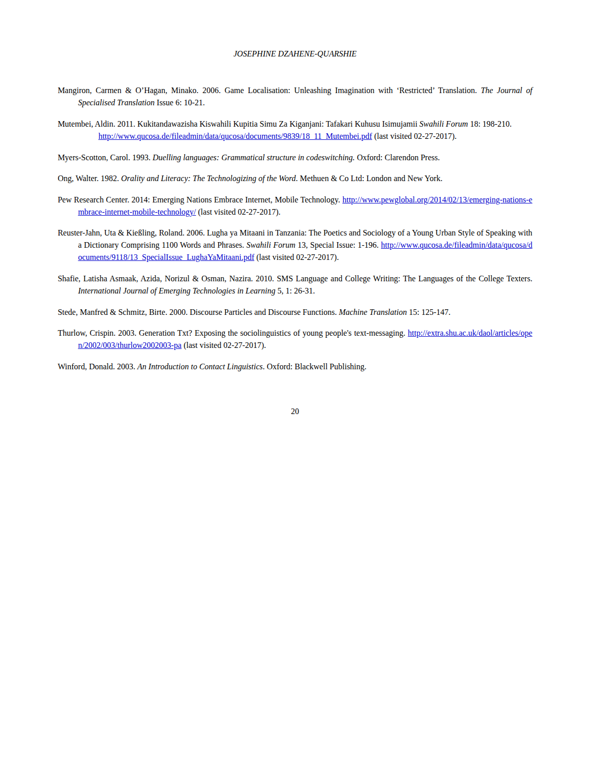JOSEPHINE DZAHENE-QUARSHIE
Mangiron, Carmen & O’Hagan, Minako. 2006. Game Localisation: Unleashing Imagination with ‘Restricted’ Translation. The Journal of Specialised Translation Issue 6: 10-21.
Mutembei, Aldin. 2011. Kukitandawazisha Kiswahili Kupitia Simu Za Kiganjani: Tafakari Kuhusu Isimujamii Swahili Forum 18: 198-210. http://www.qucosa.de/fileadmin/data/qucosa/documents/9839/18_11_Mutembei.pdf (last visited 02-27-2017).
Myers-Scotton, Carol. 1993. Duelling languages: Grammatical structure in codeswitching. Oxford: Clarendon Press.
Ong, Walter. 1982. Orality and Literacy: The Technologizing of the Word. Methuen & Co Ltd: London and New York.
Pew Research Center. 2014: Emerging Nations Embrace Internet, Mobile Technology. http://www.pewglobal.org/2014/02/13/emerging-nations-embrace-internet-mobile-technology/ (last visited 02-27-2017).
Reuster-Jahn, Uta & Kießling, Roland. 2006. Lugha ya Mitaani in Tanzania: The Poetics and Sociology of a Young Urban Style of Speaking with a Dictionary Comprising 1100 Words and Phrases. Swahili Forum 13, Special Issue: 1-196. http://www.qucosa.de/fileadmin/data/qucosa/documents/9118/13_SpecialIssue_LughaYaMitaani.pdf (last visited 02-27-2017).
Shafie, Latisha Asmaak, Azida, Norizul & Osman, Nazira. 2010. SMS Language and College Writing: The Languages of the College Texters. International Journal of Emerging Technologies in Learning 5, 1: 26-31.
Stede, Manfred & Schmitz, Birte. 2000. Discourse Particles and Discourse Functions. Machine Translation 15: 125-147.
Thurlow, Crispin. 2003. Generation Txt? Exposing the sociolinguistics of young people's text-messaging. http://extra.shu.ac.uk/daol/articles/open/2002/003/thurlow2002003-pa (last visited 02-27-2017).
Winford, Donald. 2003. An Introduction to Contact Linguistics. Oxford: Blackwell Publishing.
20